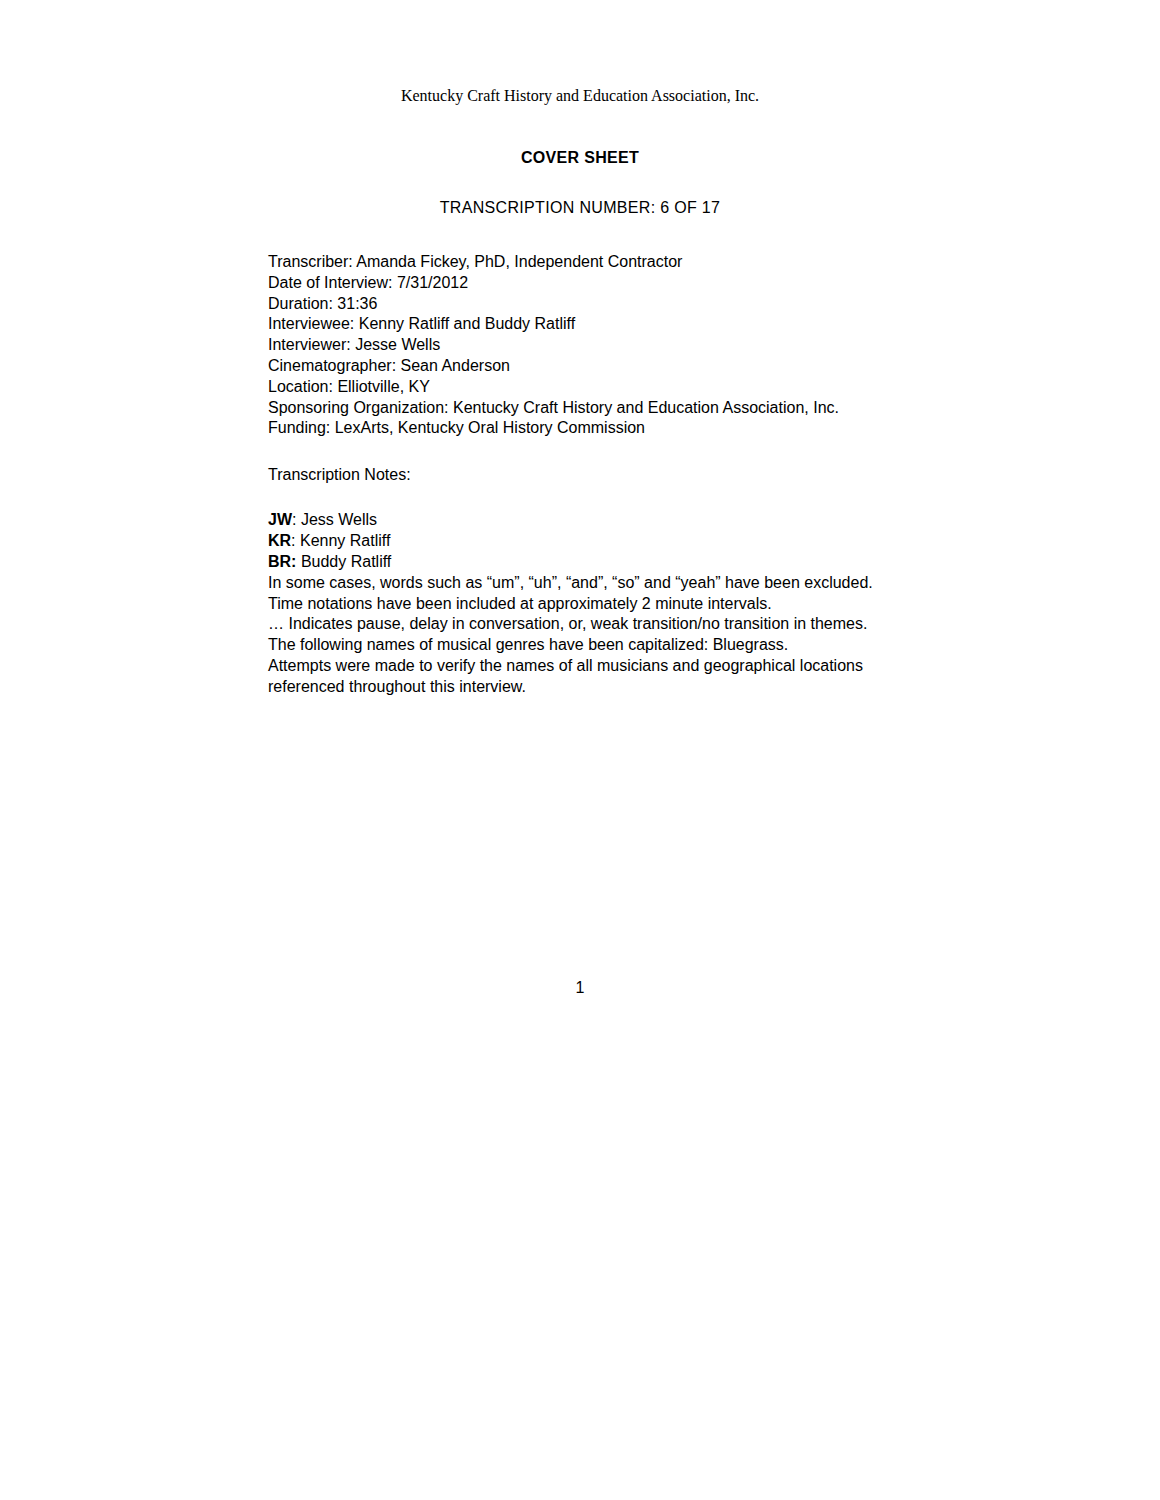Kentucky Craft History and Education Association, Inc.
COVER SHEET
TRANSCRIPTION NUMBER: 6 OF 17
Transcriber: Amanda Fickey, PhD, Independent Contractor
Date of Interview: 7/31/2012
Duration: 31:36
Interviewee: Kenny Ratliff and Buddy Ratliff
Interviewer: Jesse Wells
Cinematographer: Sean Anderson
Location: Elliotville, KY
Sponsoring Organization: Kentucky Craft History and Education Association, Inc.
Funding: LexArts, Kentucky Oral History Commission
Transcription Notes:
JW: Jess Wells
KR: Kenny Ratliff
BR: Buddy Ratliff
In some cases, words such as “um”, “uh”, “and”, “so” and “yeah” have been excluded.
Time notations have been included at approximately 2 minute intervals.
… Indicates pause, delay in conversation, or, weak transition/no transition in themes.
The following names of musical genres have been capitalized: Bluegrass.
Attempts were made to verify the names of all musicians and geographical locations referenced throughout this interview.
1